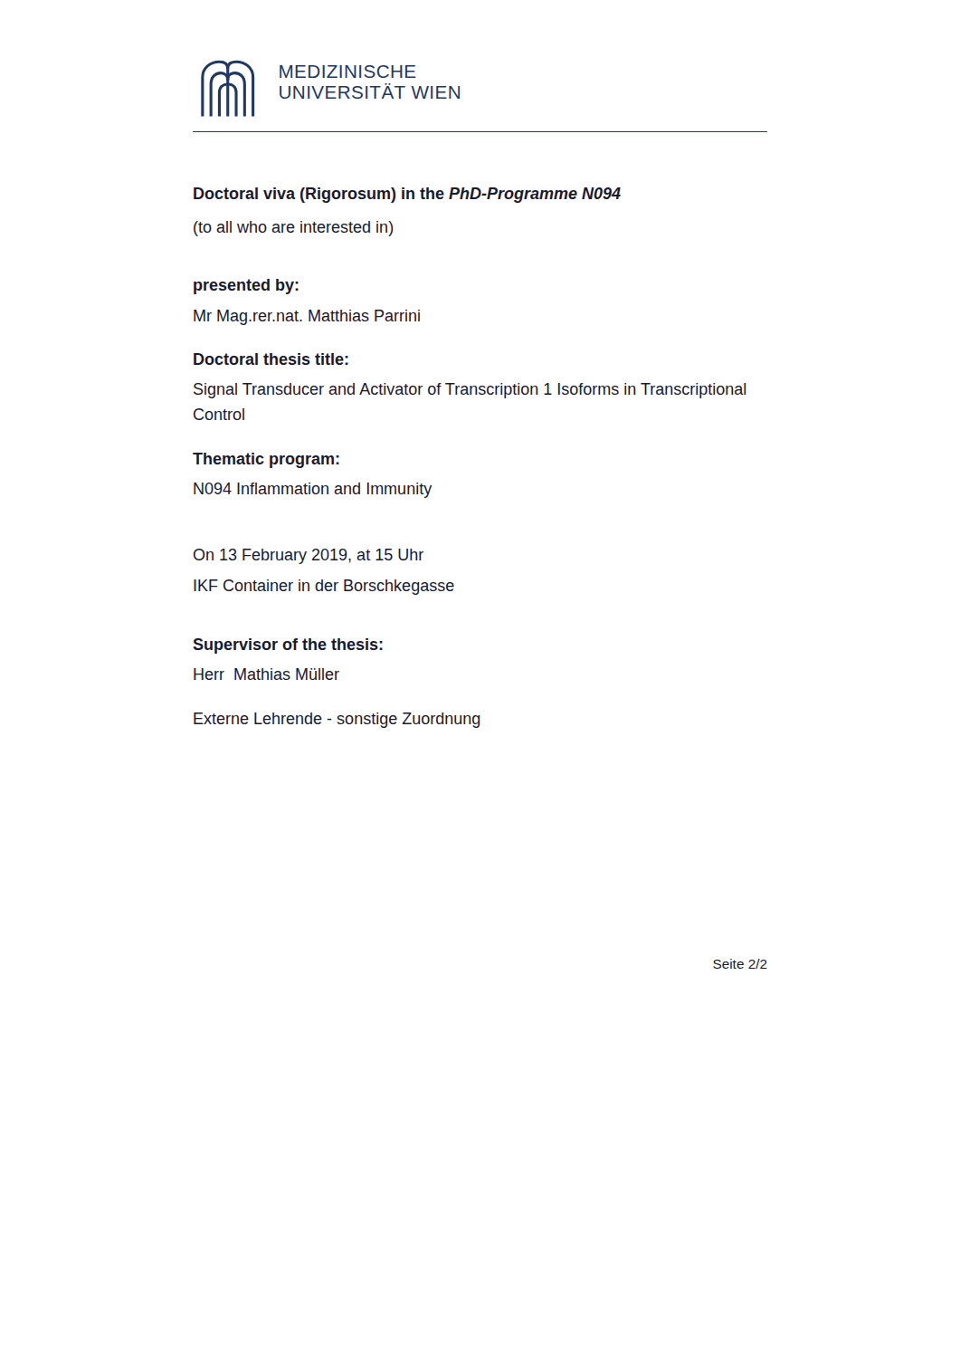MEDIZINISCHE UNIVERSITÄT WIEN
Doctoral viva (Rigorosum) in the PhD-Programme N094
(to all who are interested in)
presented by:
Mr Mag.rer.nat. Matthias Parrini
Doctoral thesis title:
Signal Transducer and Activator of Transcription 1 Isoforms in Transcriptional Control
Thematic program:
N094 Inflammation and Immunity
On 13 February 2019, at 15 Uhr
IKF Container in der Borschkegasse
Supervisor of the thesis:
Herr Mathias Müller
Externe Lehrende - sonstige Zuordnung
Seite 2/2